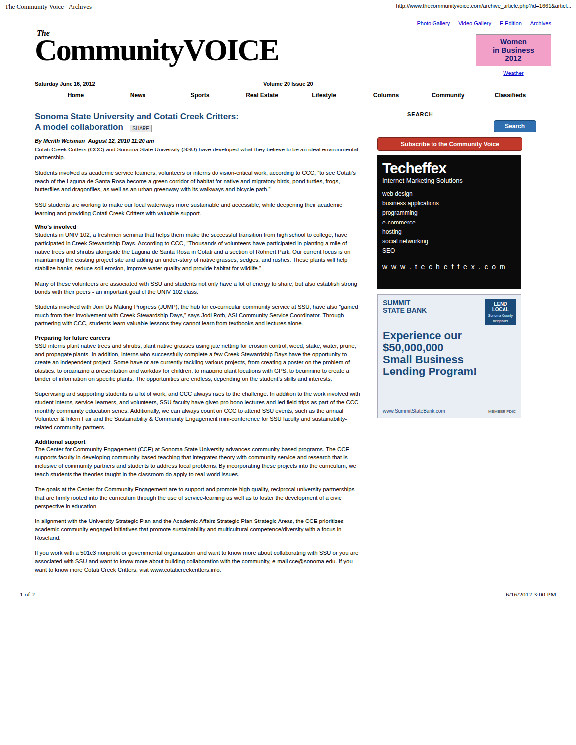The Community Voice - Archives
http://www.thecommunityvoice.com/archive_article.php?id=1661&articl...
Photo Gallery Video Gallery E-Edition Archives
The Community VOICE
Women
in Business
2012
Weather
Saturday June 16, 2012
Volume 20 Issue 20
Home News Sports Real Estate Lifestyle Columns Community Classifieds
Sonoma State University and Cotati Creek Critters:
A model collaboration
SHARE
By Merith Weisman August 12, 2010 11:20 am
Cotati Creek Critters (CCC) and Sonoma State University (SSU) have developed what they believe to be an ideal environmental partnership.
Students involved as academic service learners, volunteers or interns do vision-critical work, according to CCC, “to see Cotati’s reach of the Laguna de Santa Rosa become a green corridor of habitat for native and migratory birds, pond turtles, frogs, butterflies and dragonflies, as well as an urban greenway with its walkways and bicycle path.”
SSU students are working to make our local waterways more sustainable and accessible, while deepening their academic learning and providing Cotati Creek Critters with valuable support.
Who’s involved
Students in UNIV 102, a freshmen seminar that helps them make the successful transition from high school to college, have participated in Creek Stewardship Days. According to CCC, “Thousands of volunteers have participated in planting a mile of native trees and shrubs alongside the Laguna de Santa Rosa in Cotati and a section of Rohnert Park. Our current focus is on maintaining the existing project site and adding an under-story of native grasses, sedges, and rushes. These plants will help stabilize banks, reduce soil erosion, improve water quality and provide habitat for wildlife.”
Many of these volunteers are associated with SSU and students not only have a lot of energy to share, but also establish strong bonds with their peers - an important goal of the UNIV 102 class.
Students involved with Join Us Making Progress (JUMP), the hub for co-curricular community service at SSU, have also “gained much from their involvement with Creek Stewardship Days,” says Jodi Roth, ASI Community Service Coordinator. Through partnering with CCC, students learn valuable lessons they cannot learn from textbooks and lectures alone.
Preparing for future careers
SSU interns plant native trees and shrubs, plant native grasses using jute netting for erosion control, weed, stake, water, prune, and propagate plants. In addition, interns who successfully complete a few Creek Stewardship Days have the opportunity to create an independent project. Some have or are currently tackling various projects, from creating a poster on the problem of plastics, to organizing a presentation and workday for children, to mapping plant locations with GPS, to beginning to create a binder of information on specific plants. The opportunities are endless, depending on the student’s skills and interests.
Supervising and supporting students is a lot of work, and CCC always rises to the challenge. In addition to the work involved with student interns, service-learners, and volunteers, SSU faculty have given pro bono lectures and led field trips as part of the CCC monthly community education series. Additionally, we can always count on CCC to attend SSU events, such as the annual Volunteer & Intern Fair and the Sustainability & Community Engagement mini-conference for SSU faculty and sustainability-related community partners.
Additional support
The Center for Community Engagement (CCE) at Sonoma State University advances community-based programs. The CCE supports faculty in developing community-based teaching that integrates theory with community service and research that is inclusive of community partners and students to address local problems. By incorporating these projects into the curriculum, we teach students the theories taught in the classroom do apply to real-world issues.
The goals at the Center for Community Engagement are to support and promote high quality, reciprocal university partnerships that are firmly rooted into the curriculum through the use of service-learning as well as to foster the development of a civic perspective in education.
In alignment with the University Strategic Plan and the Academic Affairs Strategic Plan Strategic Areas, the CCE prioritizes academic community engaged initiatives that promote sustainability and multicultural competence/diversity with a focus in Roseland.
If you work with a 501c3 nonprofit or governmental organization and want to know more about collaborating with SSU or you are associated with SSU and want to know more about building collaboration with the community, e-mail cce@sonoma.edu. If you want to know more Cotati Creek Critters, visit www.cotaticreekcritters.info.
SEARCH
Search
Subscribe to the Community Voice
Techeffex
Internet Marketing Solutions
web design
business applications
programming
e-commerce
hosting
social networking
SEO
w w w . t e c h e f f e x . c o m
SUMMIT
STATE BANK
LEND
LOCAL
Sonoma County
neighbors
Experience our
$50,000,000
Small Business
Lending Program!
www.SummitStateBank.com
MEMBER FDIC
1 of 2
6/16/2012 3:00 PM